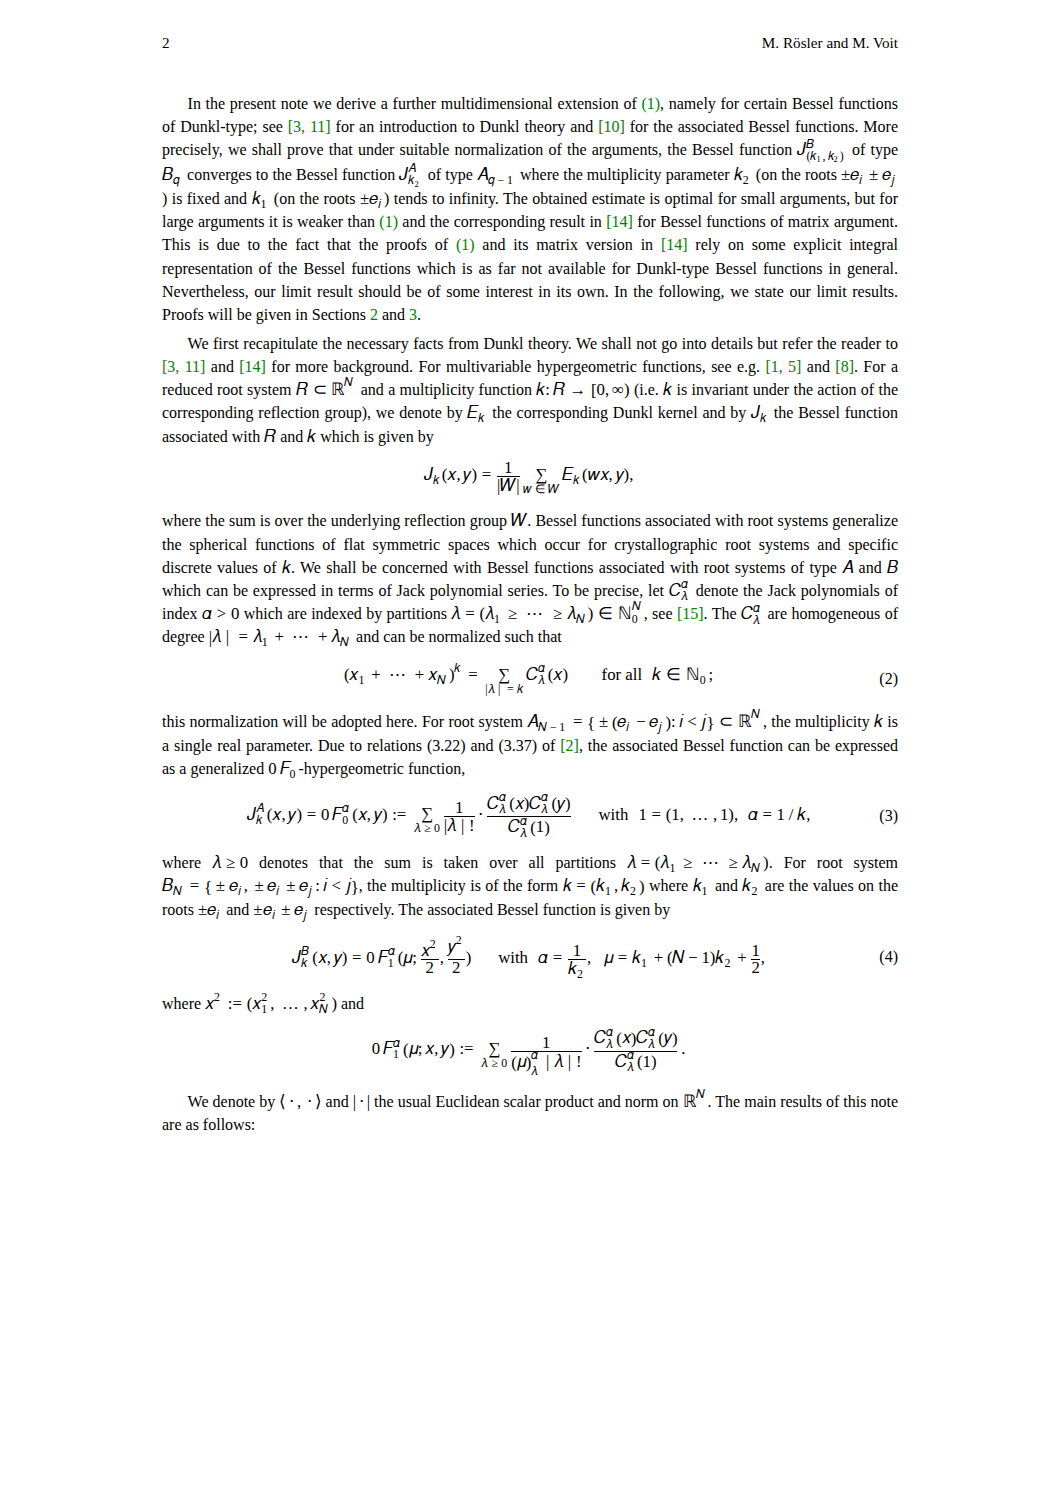2 M. Rösler and M. Voit
In the present note we derive a further multidimensional extension of (1), namely for certain Bessel functions of Dunkl-type; see [3, 11] for an introduction to Dunkl theory and [10] for the associated Bessel functions. More precisely, we shall prove that under suitable normalization of the arguments, the Bessel function J(k1,k2)B of type Bq converges to the Bessel function Jk2A of type Aq−1 where the multiplicity parameter k2 (on the roots ±ei±ej) is fixed and k1 (on the roots ±ei) tends to infinity. The obtained estimate is optimal for small arguments, but for large arguments it is weaker than (1) and the corresponding result in [14] for Bessel functions of matrix argument. This is due to the fact that the proofs of (1) and its matrix version in [14] rely on some explicit integral representation of the Bessel functions which is as far not available for Dunkl-type Bessel functions in general. Nevertheless, our limit result should be of some interest in its own. In the following, we state our limit results. Proofs will be given in Sections 2 and 3.
We first recapitulate the necessary facts from Dunkl theory. We shall not go into details but refer the reader to [3, 11] and [14] for more background. For multivariable hypergeometric functions, see e.g. [1, 5] and [8]. For a reduced root system R⊂ℝN and a multiplicity function k:R→[0,∞) (i.e. k is invariant under the action of the corresponding reflection group), we denote by Ek the corresponding Dunkl kernel and by Jk the Bessel function associated with R and k which is given by
Jk(x,y) = 1|W| ∑w∈W Ek(wx,y),
where the sum is over the underlying reflection group W. Bessel functions associated with root systems generalize the spherical functions of flat symmetric spaces which occur for crystallographic root systems and specific discrete values of k. We shall be concerned with Bessel functions associated with root systems of type A and B which can be expressed in terms of Jack polynomial series. To be precise, let Cλα denote the Jack polynomials of index α>0 which are indexed by partitions λ=(λ1≥⋯≥λN)∈ℕ0N, see [15]. The Cλα are homogeneous of degree |λ|=λ1+⋯+λN and can be normalized such that
(x1+⋯+xN)k = ∑|λ|=k Cλα(x) for all k∈ℕ0; (2)
this normalization will be adopted here. For root system AN−1={±(ei−ej):i<j}⊂ℝN, the multiplicity k is a single real parameter. Due to relations (3.22) and (3.37) of [2], the associated Bessel function can be expressed as a generalized 0F0-hypergeometric function,
JkA(x,y) = 0F0α(x,y) := ∑λ≥0 1|λ|! ⋅ Cλα(x)Cλα(y) Cλα(1) with 1=(1,…,1), α=1/k, (3)
where λ≥0 denotes that the sum is taken over all partitions λ=(λ1≥⋯≥λN). For root system BN={±ei,±ei±ej:i<j}, the multiplicity is of the form k=(k1,k2) where k1 and k2 are the values on the roots ±ei and ±ei±ej respectively. The associated Bessel function is given by
JkB(x,y) = 0F1α ( μ; x22 , y22 ) with α=1k2, μ=k1+(N−1)k2+12, (4)
where x2:=(x12,…,xN2) and
0F1α(μ;x,y) := ∑λ≥0 1 (μ)λα|λ|! ⋅ Cλα(x)Cλα(y) Cλα(1) .
We denote by ⟨⋅,⋅⟩ and |⋅| the usual Euclidean scalar product and norm on ℝN. The main results of this note are as follows: